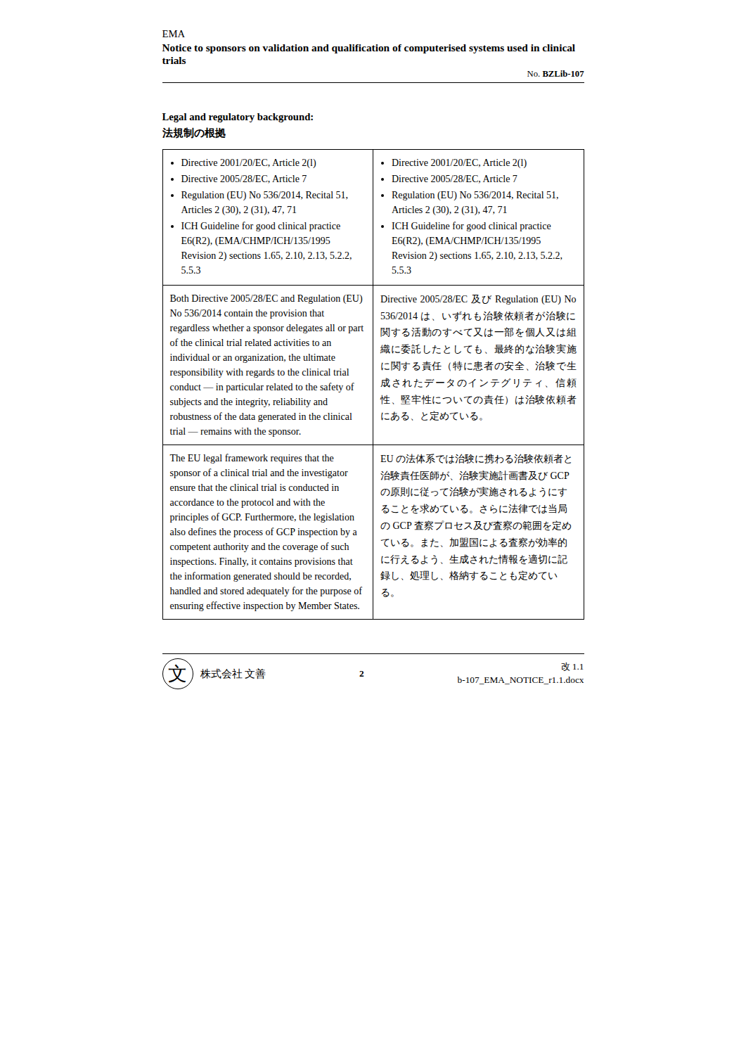EMA
Notice to sponsors on validation and qualification of computerised systems used in clinical trials
No. BZLib-107
Legal and regulatory background:
法規制の根拠
| Directive 2001/20/EC, Article 2(l) Directive 2005/28/EC, Article 7 Regulation (EU) No 536/2014, Recital 51, Articles 2 (30), 2 (31), 47, 71 ICH Guideline for good clinical practice E6(R2), (EMA/CHMP/ICH/135/1995 Revision 2) sections 1.65, 2.10, 2.13, 5.2.2, 5.5.3 | Directive 2001/20/EC, Article 2(l) Directive 2005/28/EC, Article 7 Regulation (EU) No 536/2014, Recital 51, Articles 2 (30), 2 (31), 47, 71 ICH Guideline for good clinical practice E6(R2), (EMA/CHMP/ICH/135/1995 Revision 2) sections 1.65, 2.10, 2.13, 5.2.2, 5.5.3 |
| Both Directive 2005/28/EC and Regulation (EU) No 536/2014 contain the provision that regardless whether a sponsor delegates all or part of the clinical trial related activities to an individual or an organization, the ultimate responsibility with regards to the clinical trial conduct — in particular related to the safety of subjects and the integrity, reliability and robustness of the data generated in the clinical trial — remains with the sponsor. | Directive 2005/28/EC 及び Regulation (EU) No 536/2014 は、いずれも治験依頼者が治験に関する活動のすべて又は一部を個人又は組織に委託したとしても、最終的な治験実施に関する責任（特に患者の安全、治験で生成されたデータのインテグリティ、信頼性、堅牢性についての責任）は治験依頼者にある、と定めている。 |
| The EU legal framework requires that the sponsor of a clinical trial and the investigator ensure that the clinical trial is conducted in accordance to the protocol and with the principles of GCP. Furthermore, the legislation also defines the process of GCP inspection by a competent authority and the coverage of such inspections. Finally, it contains provisions that the information generated should be recorded, handled and stored adequately for the purpose of ensuring effective inspection by Member States. | EU の法体系では治験に携わる治験依頼者と治験責任医師が、治験実施計画書及び GCP の原則に従って治験が実施されるようにすることを求めている。さらに法律では当局の GCP 査察プロセス及び査察の範囲を定めている。また、加盟国による査察が効率的に行えるよう、生成された情報を適切に記録し、処理し、格納することも定めている。 |
文
株式会社 文善
2
改 1.1
b-107_EMA_NOTICE_r1.1.docx